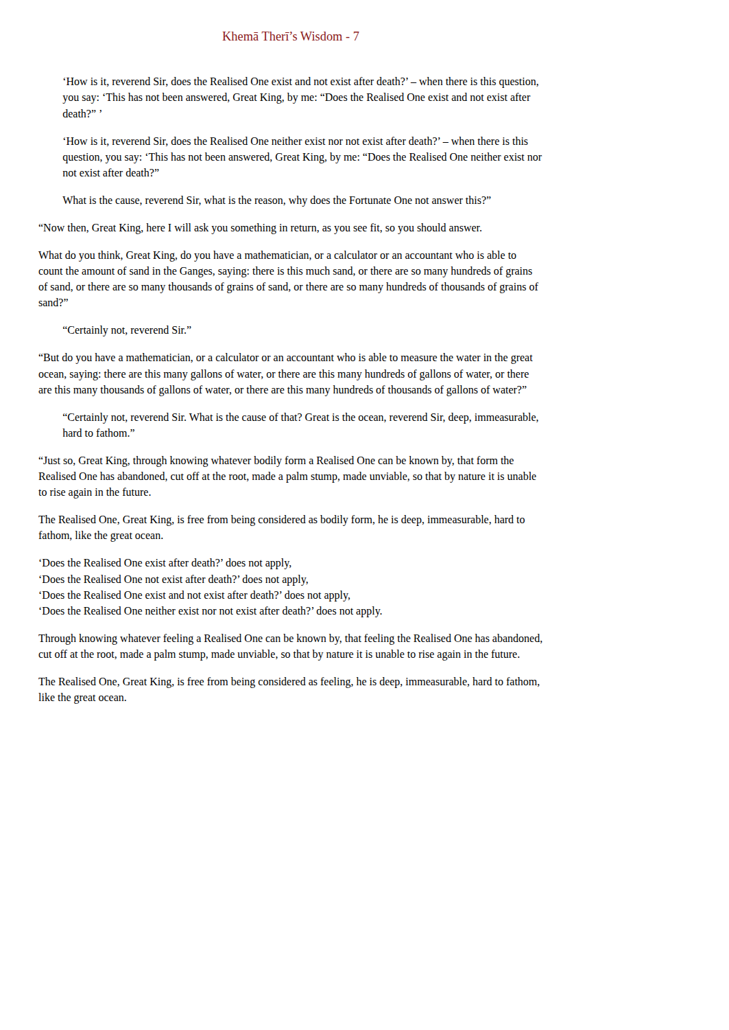Khemā Therī’s Wisdom - 7
‘How is it, reverend Sir, does the Realised One exist and not exist after death?’ – when there is this question, you say: ‘This has not been answered, Great King, by me: “Does the Realised One exist and not exist after death?” ’
‘How is it, reverend Sir, does the Realised One neither exist nor not exist after death?’ – when there is this question, you say: ‘This has not been answered, Great King, by me: “Does the Realised One neither exist nor not exist after death?”
What is the cause, reverend Sir, what is the reason, why does the Fortunate One not answer this?”
“Now then, Great King, here I will ask you something in return, as you see fit, so you should answer.
What do you think, Great King, do you have a mathematician, or a calculator or an accountant who is able to count the amount of sand in the Ganges, saying: there is this much sand, or there are so many hundreds of grains of sand, or there are so many thousands of grains of sand, or there are so many hundreds of thousands of grains of sand?”
“Certainly not, reverend Sir.”
“But do you have a mathematician, or a calculator or an accountant who is able to measure the water in the great ocean, saying: there are this many gallons of water, or there are this many hundreds of gallons of water, or there are this many thousands of gallons of water, or there are this many hundreds of thousands of gallons of water?”
“Certainly not, reverend Sir. What is the cause of that? Great is the ocean, reverend Sir, deep, immeasurable, hard to fathom.”
“Just so, Great King, through knowing whatever bodily form a Realised One can be known by, that form the Realised One has abandoned, cut off at the root, made a palm stump, made unviable, so that by nature it is unable to rise again in the future.
The Realised One, Great King, is free from being considered as bodily form, he is deep, immeasurable, hard to fathom, like the great ocean.
‘Does the Realised One exist after death?’ does not apply, ‘Does the Realised One not exist after death?’ does not apply, ‘Does the Realised One exist and not exist after death?’ does not apply, ‘Does the Realised One neither exist nor not exist after death?’ does not apply.
Through knowing whatever feeling a Realised One can be known by, that feeling the Realised One has abandoned, cut off at the root, made a palm stump, made unviable, so that by nature it is unable to rise again in the future.
The Realised One, Great King, is free from being considered as feeling, he is deep, immeasurable, hard to fathom, like the great ocean.